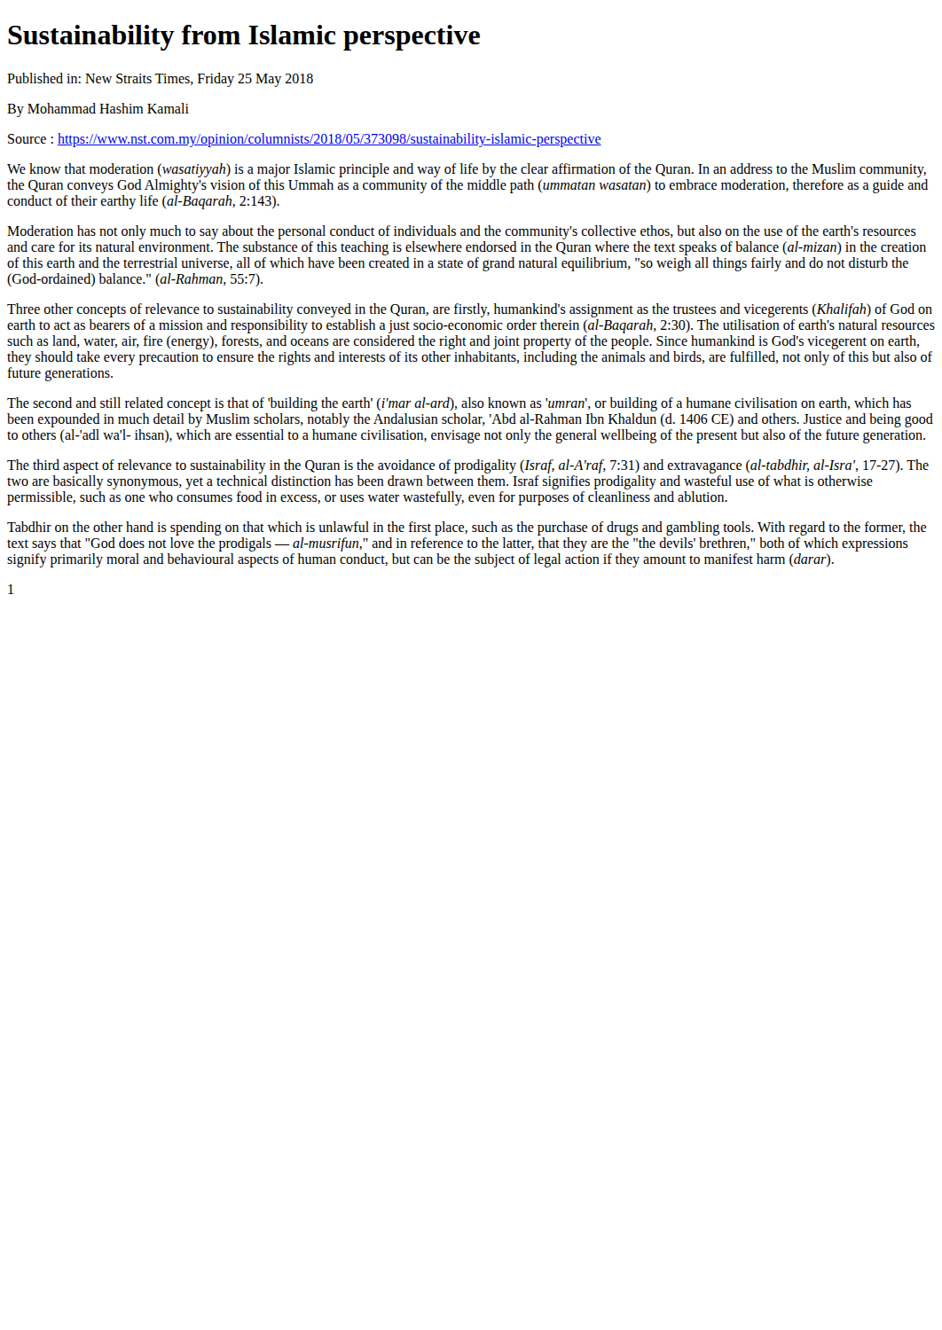Sustainability from Islamic perspective
Published in: New Straits Times, Friday 25 May 2018
By Mohammad Hashim Kamali
Source : https://www.nst.com.my/opinion/columnists/2018/05/373098/sustainability-islamic-perspective
We know that moderation (wasatiyyah) is a major Islamic principle and way of life by the clear affirmation of the Quran. In an address to the Muslim community, the Quran conveys God Almighty's vision of this Ummah as a community of the middle path (ummatan wasatan) to embrace moderation, therefore as a guide and conduct of their earthy life (al-Baqarah, 2:143).
Moderation has not only much to say about the personal conduct of individuals and the community's collective ethos, but also on the use of the earth's resources and care for its natural environment. The substance of this teaching is elsewhere endorsed in the Quran where the text speaks of balance (al-mizan) in the creation of this earth and the terrestrial universe, all of which have been created in a state of grand natural equilibrium, "so weigh all things fairly and do not disturb the (God-ordained) balance." (al-Rahman, 55:7).
Three other concepts of relevance to sustainability conveyed in the Quran, are firstly, humankind's assignment as the trustees and vicegerents (Khalifah) of God on earth to act as bearers of a mission and responsibility to establish a just socio-economic order therein (al-Baqarah, 2:30). The utilisation of earth's natural resources such as land, water, air, fire (energy), forests, and oceans are considered the right and joint property of the people. Since humankind is God's vicegerent on earth, they should take every precaution to ensure the rights and interests of its other inhabitants, including the animals and birds, are fulfilled, not only of this but also of future generations.
The second and still related concept is that of 'building the earth' (i'mar al-ard), also known as 'umran', or building of a humane civilisation on earth, which has been expounded in much detail by Muslim scholars, notably the Andalusian scholar, 'Abd al-Rahman Ibn Khaldun (d. 1406 CE) and others. Justice and being good to others (al-'adl wa'l- ihsan), which are essential to a humane civilisation, envisage not only the general wellbeing of the present but also of the future generation.
The third aspect of relevance to sustainability in the Quran is the avoidance of prodigality (Israf, al-A'raf, 7:31) and extravagance (al-tabdhir, al-Isra', 17-27). The two are basically synonymous, yet a technical distinction has been drawn between them. Israf signifies prodigality and wasteful use of what is otherwise permissible, such as one who consumes food in excess, or uses water wastefully, even for purposes of cleanliness and ablution.
Tabdhir on the other hand is spending on that which is unlawful in the first place, such as the purchase of drugs and gambling tools. With regard to the former, the text says that "God does not love the prodigals — al-musrifun," and in reference to the latter, that they are the "the devils' brethren," both of which expressions signify primarily moral and behavioural aspects of human conduct, but can be the subject of legal action if they amount to manifest harm (darar).
1